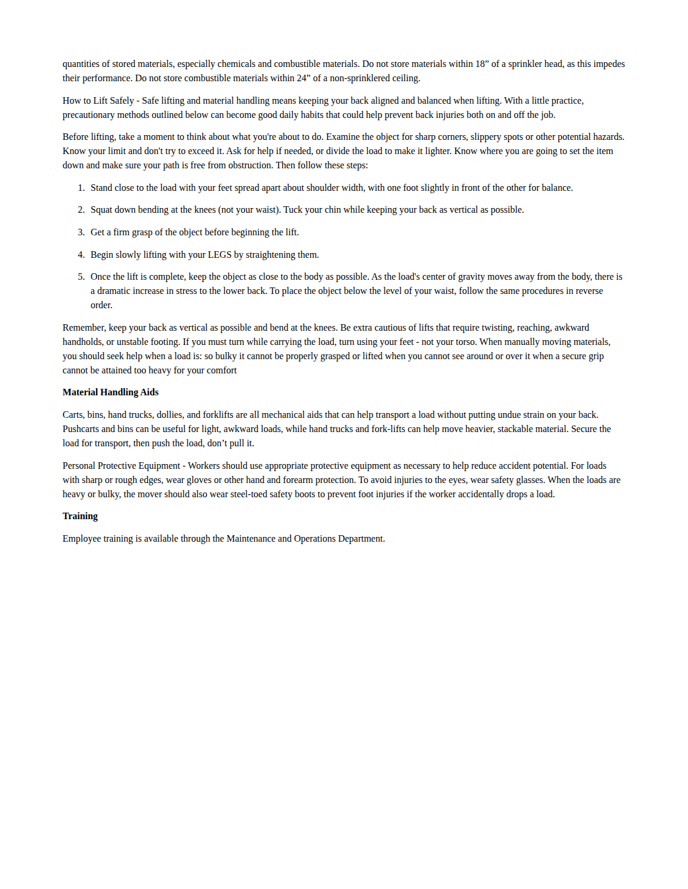quantities of stored materials, especially chemicals and combustible materials. Do not store materials within 18” of a sprinkler head, as this impedes their performance. Do not store combustible materials within 24” of a non-sprinklered ceiling.
How to Lift Safely - Safe lifting and material handling means keeping your back aligned and balanced when lifting. With a little practice, precautionary methods outlined below can become good daily habits that could help prevent back injuries both on and off the job.
Before lifting, take a moment to think about what you're about to do. Examine the object for sharp corners, slippery spots or other potential hazards. Know your limit and don't try to exceed it. Ask for help if needed, or divide the load to make it lighter. Know where you are going to set the item down and make sure your path is free from obstruction. Then follow these steps:
Stand close to the load with your feet spread apart about shoulder width, with one foot slightly in front of the other for balance.
Squat down bending at the knees (not your waist). Tuck your chin while keeping your back as vertical as possible.
Get a firm grasp of the object before beginning the lift.
Begin slowly lifting with your LEGS by straightening them.
Once the lift is complete, keep the object as close to the body as possible. As the load's center of gravity moves away from the body, there is a dramatic increase in stress to the lower back. To place the object below the level of your waist, follow the same procedures in reverse order.
Remember, keep your back as vertical as possible and bend at the knees. Be extra cautious of lifts that require twisting, reaching, awkward handholds, or unstable footing. If you must turn while carrying the load, turn using your feet - not your torso. When manually moving materials, you should seek help when a load is: so bulky it cannot be properly grasped or lifted when you cannot see around or over it when a secure grip cannot be attained too heavy for your comfort
Material Handling Aids
Carts, bins, hand trucks, dollies, and forklifts are all mechanical aids that can help transport a load without putting undue strain on your back. Pushcarts and bins can be useful for light, awkward loads, while hand trucks and fork-lifts can help move heavier, stackable material. Secure the load for transport, then push the load, don’t pull it.
Personal Protective Equipment - Workers should use appropriate protective equipment as necessary to help reduce accident potential. For loads with sharp or rough edges, wear gloves or other hand and forearm protection. To avoid injuries to the eyes, wear safety glasses. When the loads are heavy or bulky, the mover should also wear steel-toed safety boots to prevent foot injuries if the worker accidentally drops a load.
Training
Employee training is available through the Maintenance and Operations Department.